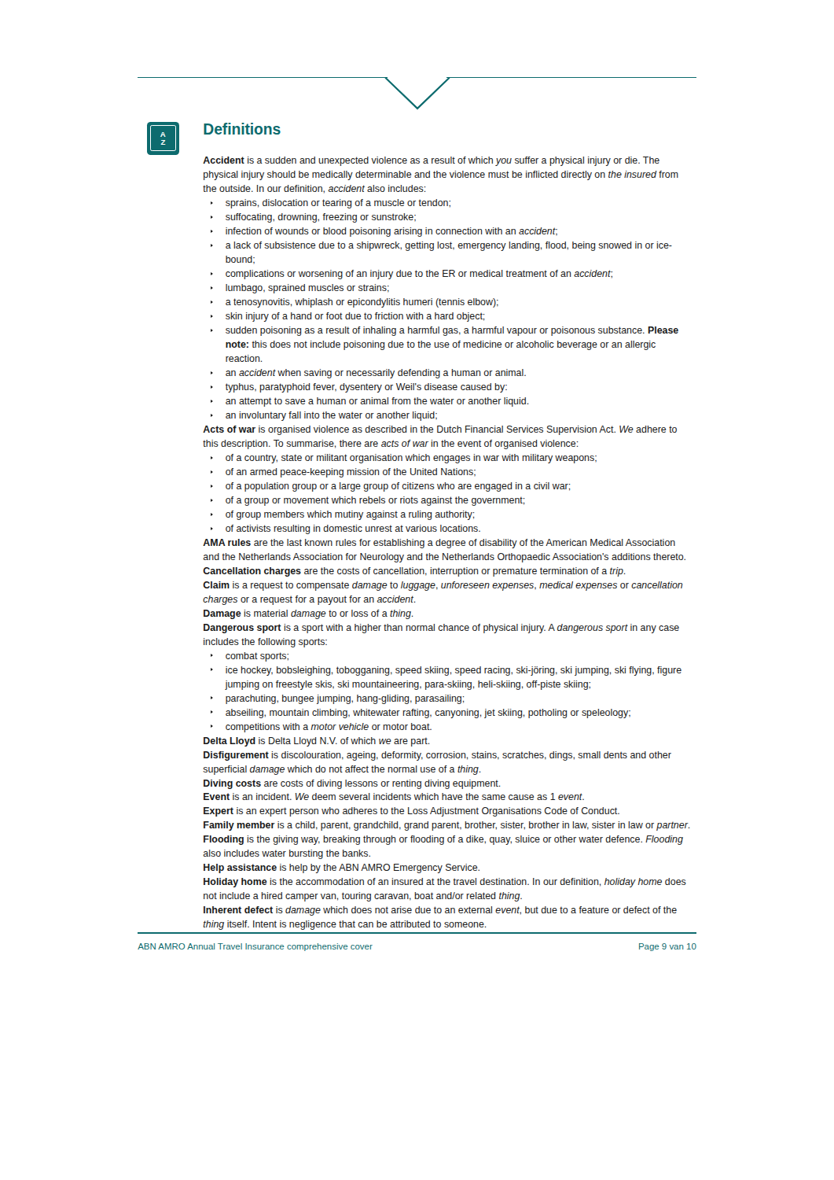A Z
Definitions
Accident is a sudden and unexpected violence as a result of which you suffer a physical injury or die. The physical injury should be medically determinable and the violence must be inflicted directly on the insured from the outside. In our definition, accident also includes:
sprains, dislocation or tearing of a muscle or tendon;
suffocating, drowning, freezing or sunstroke;
infection of wounds or blood poisoning arising in connection with an accident;
a lack of subsistence due to a shipwreck, getting lost, emergency landing, flood, being snowed in or ice-bound;
complications or worsening of an injury due to the ER or medical treatment of an accident;
lumbago, sprained muscles or strains;
a tenosynovitis, whiplash or epicondylitis humeri (tennis elbow);
skin injury of a hand or foot due to friction with a hard object;
sudden poisoning as a result of inhaling a harmful gas, a harmful vapour or poisonous substance. Please note: this does not include poisoning due to the use of medicine or alcoholic beverage or an allergic reaction.
an accident when saving or necessarily defending a human or animal.
typhus, paratyphoid fever, dysentery or Weil's disease caused by:
an attempt to save a human or animal from the water or another liquid.
an involuntary fall into the water or another liquid;
Acts of war is organised violence as described in the Dutch Financial Services Supervision Act. We adhere to this description. To summarise, there are acts of war in the event of organised violence:
of a country, state or militant organisation which engages in war with military weapons;
of an armed peace-keeping mission of the United Nations;
of a population group or a large group of citizens who are engaged in a civil war;
of a group or movement which rebels or riots against the government;
of group members which mutiny against a ruling authority;
of activists resulting in domestic unrest at various locations.
AMA rules are the last known rules for establishing a degree of disability of the American Medical Association and the Netherlands Association for Neurology and the Netherlands Orthopaedic Association's additions thereto.
Cancellation charges are the costs of cancellation, interruption or premature termination of a trip.
Claim is a request to compensate damage to luggage, unforeseen expenses, medical expenses or cancellation charges or a request for a payout for an accident.
Damage is material damage to or loss of a thing.
Dangerous sport is a sport with a higher than normal chance of physical injury. A dangerous sport in any case includes the following sports:
combat sports;
ice hockey, bobsleighing, tobogganing, speed skiing, speed racing, ski-jöring, ski jumping, ski flying, figure jumping on freestyle skis, ski mountaineering, para-skiing, heli-skiing, off-piste skiing;
parachuting, bungee jumping, hang-gliding, parasailing;
abseiling, mountain climbing, whitewater rafting, canyoning, jet skiing, potholing or speleology;
competitions with a motor vehicle or motor boat.
Delta Lloyd is Delta Lloyd N.V. of which we are part.
Disfigurement is discolouration, ageing, deformity, corrosion, stains, scratches, dings, small dents and other superficial damage which do not affect the normal use of a thing.
Diving costs are costs of diving lessons or renting diving equipment.
Event is an incident. We deem several incidents which have the same cause as 1 event.
Expert is an expert person who adheres to the Loss Adjustment Organisations Code of Conduct.
Family member is a child, parent, grandchild, grand parent, brother, sister, brother in law, sister in law or partner.
Flooding is the giving way, breaking through or flooding of a dike, quay, sluice or other water defence. Flooding also includes water bursting the banks.
Help assistance is help by the ABN AMRO Emergency Service.
Holiday home is the accommodation of an insured at the travel destination. In our definition, holiday home does not include a hired camper van, touring caravan, boat and/or related thing.
Inherent defect is damage which does not arise due to an external event, but due to a feature or defect of the thing itself. Intent is negligence that can be attributed to someone.
ABN AMRO Annual Travel Insurance comprehensive cover Page 9 van 10